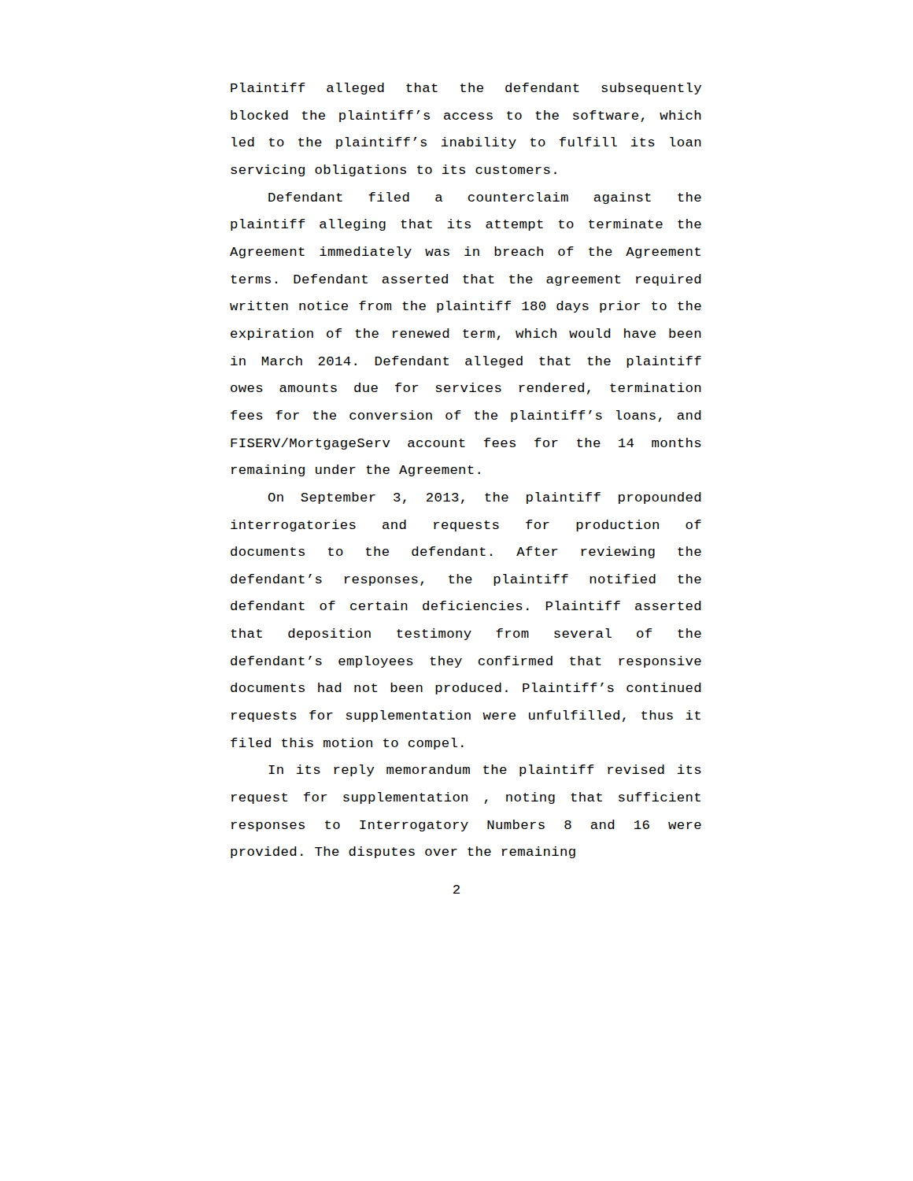Plaintiff alleged that the defendant subsequently blocked the plaintiff’s access to the software, which led to the plaintiff’s inability to fulfill its loan servicing obligations to its customers.
Defendant filed a counterclaim against the plaintiff alleging that its attempt to terminate the Agreement immediately was in breach of the Agreement terms. Defendant asserted that the agreement required written notice from the plaintiff 180 days prior to the expiration of the renewed term, which would have been in March 2014. Defendant alleged that the plaintiff owes amounts due for services rendered, termination fees for the conversion of the plaintiff’s loans, and FISERV/MortgageServ account fees for the 14 months remaining under the Agreement.
On September 3, 2013, the plaintiff propounded interrogatories and requests for production of documents to the defendant. After reviewing the defendant’s responses, the plaintiff notified the defendant of certain deficiencies. Plaintiff asserted that deposition testimony from several of the defendant’s employees they confirmed that responsive documents had not been produced. Plaintiff’s continued requests for supplementation were unfulfilled, thus it filed this motion to compel.
In its reply memorandum the plaintiff revised its request for supplementation , noting that sufficient responses to Interrogatory Numbers 8 and 16 were provided. The disputes over the remaining
2